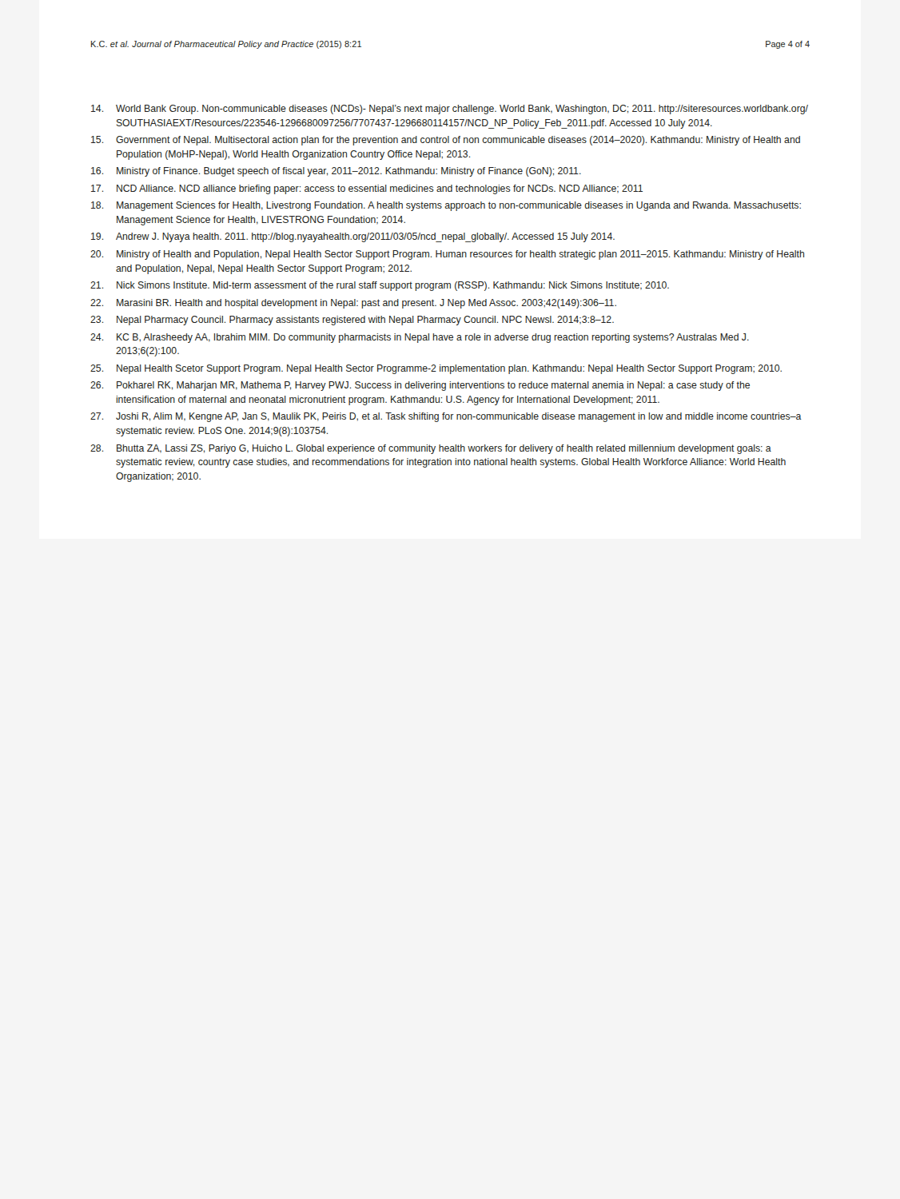K.C. et al. Journal of Pharmaceutical Policy and Practice (2015) 8:21
Page 4 of 4
World Bank Group. Non-communicable diseases (NCDs)- Nepal’s next major challenge. World Bank, Washington, DC; 2011. http://siteresources.worldbank.org/SOUTHASIAEXT/Resources/223546-1296680097256/7707437-1296680114157/NCD_NP_Policy_Feb_2011.pdf. Accessed 10 July 2014.
Government of Nepal. Multisectoral action plan for the prevention and control of non communicable diseases (2014–2020). Kathmandu: Ministry of Health and Population (MoHP-Nepal), World Health Organization Country Office Nepal; 2013.
Ministry of Finance. Budget speech of fiscal year, 2011–2012. Kathmandu: Ministry of Finance (GoN); 2011.
NCD Alliance. NCD alliance briefing paper: access to essential medicines and technologies for NCDs. NCD Alliance; 2011
Management Sciences for Health, Livestrong Foundation. A health systems approach to non-communicable diseases in Uganda and Rwanda. Massachusetts: Management Science for Health, LIVESTRONG Foundation; 2014.
Andrew J. Nyaya health. 2011. http://blog.nyayahealth.org/2011/03/05/ncd_nepal_globally/. Accessed 15 July 2014.
Ministry of Health and Population, Nepal Health Sector Support Program. Human resources for health strategic plan 2011–2015. Kathmandu: Ministry of Health and Population, Nepal, Nepal Health Sector Support Program; 2012.
Nick Simons Institute. Mid-term assessment of the rural staff support program (RSSP). Kathmandu: Nick Simons Institute; 2010.
Marasini BR. Health and hospital development in Nepal: past and present. J Nep Med Assoc. 2003;42(149):306–11.
Nepal Pharmacy Council. Pharmacy assistants registered with Nepal Pharmacy Council. NPC Newsl. 2014;3:8–12.
KC B, Alrasheedy AA, Ibrahim MIM. Do community pharmacists in Nepal have a role in adverse drug reaction reporting systems? Australas Med J. 2013;6(2):100.
Nepal Health Scetor Support Program. Nepal Health Sector Programme-2 implementation plan. Kathmandu: Nepal Health Sector Support Program; 2010.
Pokharel RK, Maharjan MR, Mathema P, Harvey PWJ. Success in delivering interventions to reduce maternal anemia in Nepal: a case study of the intensification of maternal and neonatal micronutrient program. Kathmandu: U.S. Agency for International Development; 2011.
Joshi R, Alim M, Kengne AP, Jan S, Maulik PK, Peiris D, et al. Task shifting for non-communicable disease management in low and middle income countries–a systematic review. PLoS One. 2014;9(8):103754.
Bhutta ZA, Lassi ZS, Pariyo G, Huicho L. Global experience of community health workers for delivery of health related millennium development goals: a systematic review, country case studies, and recommendations for integration into national health systems. Global Health Workforce Alliance: World Health Organization; 2010.